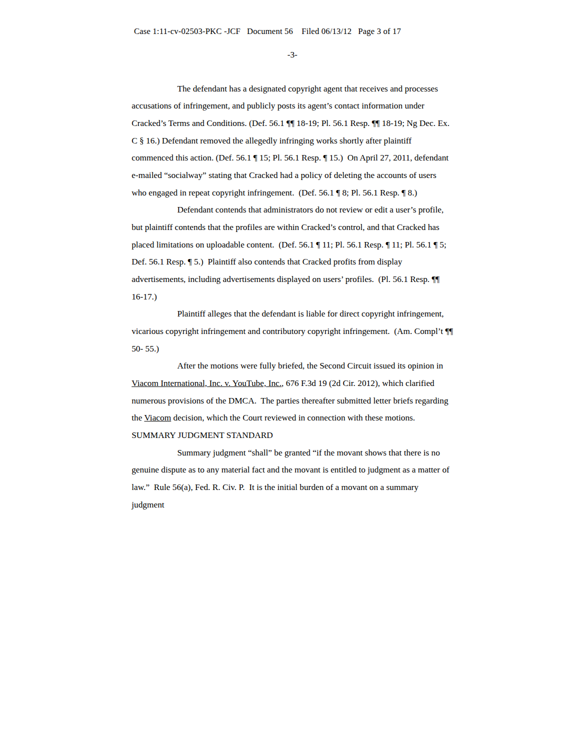Case 1:11-cv-02503-PKC -JCF Document 56 Filed 06/13/12 Page 3 of 17
-3-
The defendant has a designated copyright agent that receives and processes accusations of infringement, and publicly posts its agent’s contact information under Cracked’s Terms and Conditions. (Def. 56.1 ¶¶ 18-19; Pl. 56.1 Resp. ¶¶ 18-19; Ng Dec. Ex. C § 16.) Defendant removed the allegedly infringing works shortly after plaintiff commenced this action. (Def. 56.1 ¶ 15; Pl. 56.1 Resp. ¶ 15.) On April 27, 2011, defendant e-mailed “socialway” stating that Cracked had a policy of deleting the accounts of users who engaged in repeat copyright infringement. (Def. 56.1 ¶ 8; Pl. 56.1 Resp. ¶ 8.)
Defendant contends that administrators do not review or edit a user’s profile, but plaintiff contends that the profiles are within Cracked’s control, and that Cracked has placed limitations on uploadable content. (Def. 56.1 ¶ 11; Pl. 56.1 Resp. ¶ 11; Pl. 56.1 ¶ 5; Def. 56.1 Resp. ¶ 5.) Plaintiff also contends that Cracked profits from display advertisements, including advertisements displayed on users’ profiles. (Pl. 56.1 Resp. ¶¶ 16-17.)
Plaintiff alleges that the defendant is liable for direct copyright infringement, vicarious copyright infringement and contributory copyright infringement. (Am. Compl’t ¶¶ 50- 55.)
After the motions were fully briefed, the Second Circuit issued its opinion in Viacom International, Inc. v. YouTube, Inc., 676 F.3d 19 (2d Cir. 2012), which clarified numerous provisions of the DMCA. The parties thereafter submitted letter briefs regarding the Viacom decision, which the Court reviewed in connection with these motions.
Summary Judgment Standard
Summary judgment “shall” be granted “if the movant shows that there is no genuine dispute as to any material fact and the movant is entitled to judgment as a matter of law.” Rule 56(a), Fed. R. Civ. P. It is the initial burden of a movant on a summary judgment